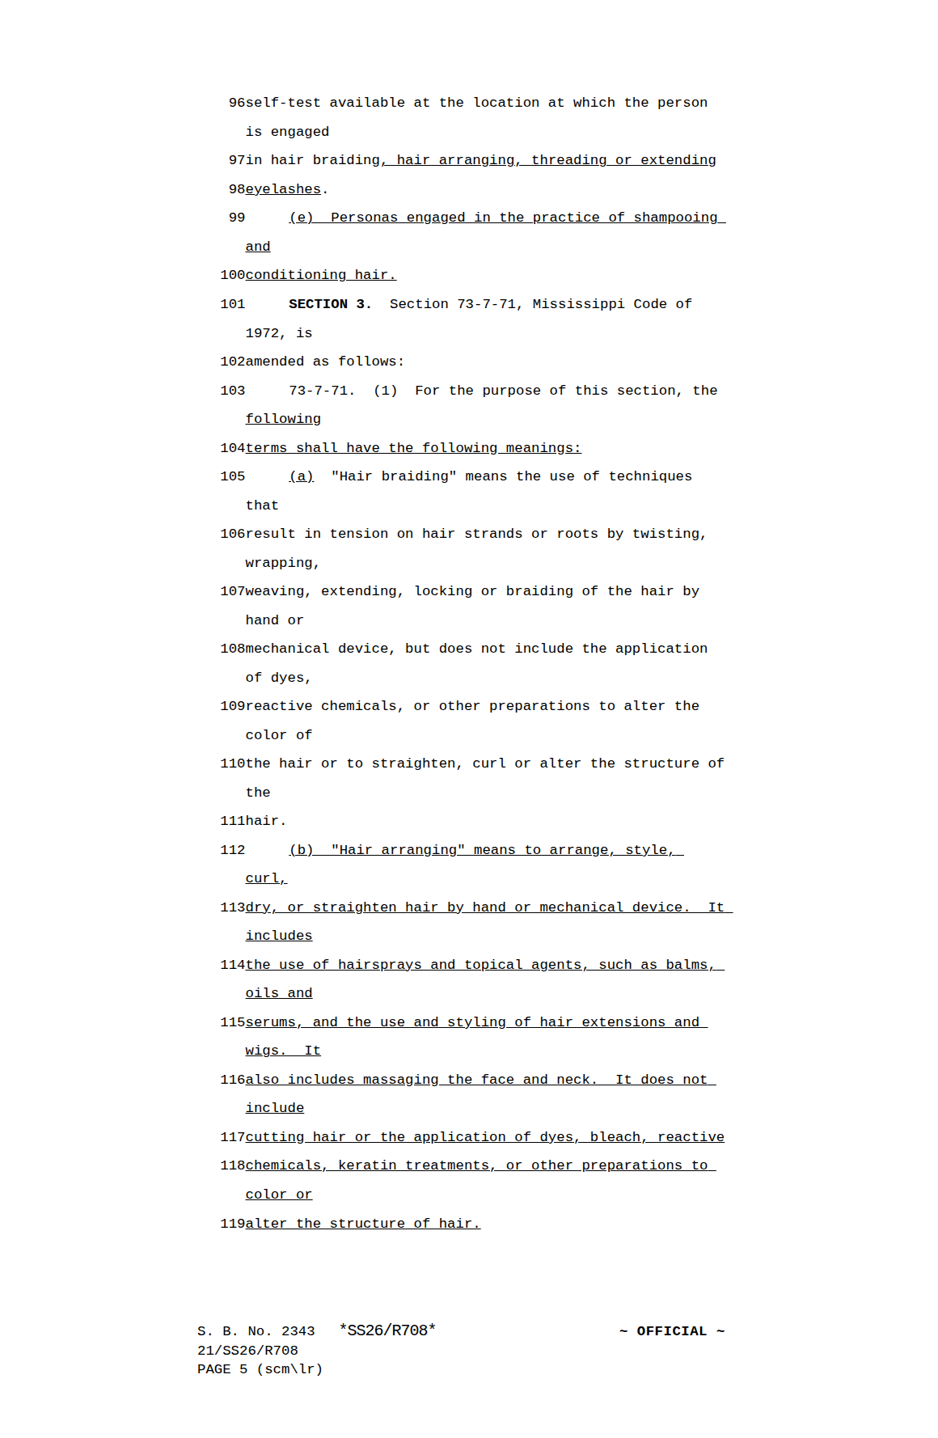| 96 | self-test available at the location at which the person is engaged |
| 97 | in hair braiding , hair arranging, threading or extending |
| 98 | eyelashes . |
| 99 | (e) Personas engaged in the practice of shampooing and |
| 100 | conditioning hair. |
| 101 | SECTION 3. Section 73-7-71, Mississippi Code of 1972, is |
| 102 | amended as follows: |
| 103 | 73-7-71. (1) For the purpose of this section, the following |
| 104 | terms shall have the following meanings: |
| 105 | (a) "Hair braiding" means the use of techniques that |
| 106 | result in tension on hair strands or roots by twisting, wrapping, |
| 107 | weaving, extending, locking or braiding of the hair by hand or |
| 108 | mechanical device, but does not include the application of dyes, |
| 109 | reactive chemicals, or other preparations to alter the color of |
| 110 | the hair or to straighten, curl or alter the structure of the |
| 111 | hair. |
| 112 | (b) "Hair arranging" means to arrange, style, curl, |
| 113 | dry, or straighten hair by hand or mechanical device. It includes |
| 114 | the use of hairsprays and topical agents, such as balms, oils and |
| 115 | serums, and the use and styling of hair extensions and wigs. It |
| 116 | also includes massaging the face and neck. It does not include |
| 117 | cutting hair or the application of dyes, bleach, reactive |
| 118 | chemicals, keratin treatments, or other preparations to color or |
| 119 | alter the structure of hair. |
S. B. No. 2343 *SS26/R708* ~ OFFICIAL ~
21/SS26/R708
PAGE 5 (scm\lr)